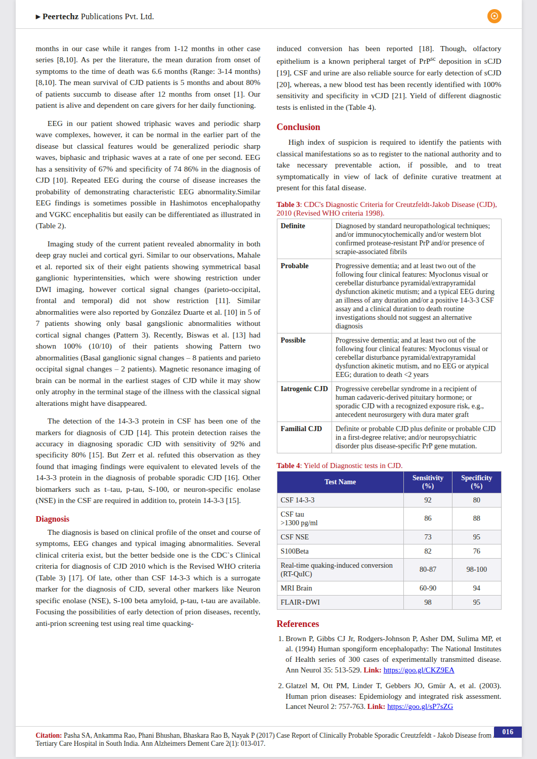▸ Peer techz Publications Pvt. Ltd.
☉
months in our case while it ranges from 1-12 months in other case series [8,10]. As per the literature, the mean duration from onset of symptoms to the time of death was 6.6 months (Range: 3-14 months) [8,10]. The mean survival of CJD patients is 5 months and about 80% of patients succumb to disease after 12 months from onset [1]. Our patient is alive and dependent on care givers for her daily functioning.
EEG in our patient showed triphasic waves and periodic sharp wave complexes, however, it can be normal in the earlier part of the disease but classical features would be generalized periodic sharp waves, biphasic and triphasic waves at a rate of one per second. EEG has a sensitivity of 67% and specificity of 74 86% in the diagnosis of CJD [10]. Repeated EEG during the course of disease increases the probability of demonstrating characteristic EEG abnormality.Similar EEG findings is sometimes possible in Hashimotos encephalopathy and VGKC encephalitis but easily can be differentiated as illustrated in (Table 2).
Imaging study of the current patient revealed abnormality in both deep gray nuclei and cortical gyri. Similar to our observations, Mahale et al. reported six of their eight patients showing symmetrical basal ganglionic hyperintensities, which were showing restriction under DWI imaging, however cortical signal changes (parieto-occipital, frontal and temporal) did not show restriction [11]. Similar abnormalities were also reported by González Duarte et al. [10] in 5 of 7 patients showing only basal gangslionic abnormalities without cortical signal changes (Pattern 3). Recently, Biswas et al. [13] had shown 100% (10/10) of their patients showing Pattern two abnormalities (Basal ganglionic signal changes – 8 patients and parieto occipital signal changes – 2 patients). Magnetic resonance imaging of brain can be normal in the earliest stages of CJD while it may show only atrophy in the terminal stage of the illness with the classical signal alterations might have disappeared.
The detection of the 14-3-3 protein in CSF has been one of the markers for diagnosis of CJD [14]. This protein detection raises the accuracy in diagnosing sporadic CJD with sensitivity of 92% and specificity 80% [15]. But Zerr et al. refuted this observation as they found that imaging findings were equivalent to elevated levels of the 14-3-3 protein in the diagnosis of probable sporadic CJD [16]. Other biomarkers such as t–tau, p-tau, S-100, or neuron-specific enolase (NSE) in the CSF are required in addition to, protein 14-3-3 [15].
Diagnosis
The diagnosis is based on clinical profile of the onset and course of symptoms, EEG changes and typical imaging abnormalities. Several clinical criteria exist, but the better bedside one is the CDC`s Clinical criteria for diagnosis of CJD 2010 which is the Revised WHO criteria (Table 3) [17]. Of late, other than CSF 14-3-3 which is a surrogate marker for the diagnosis of CJD, several other markers like Neuron specific enolase (NSE), S-100 beta amyloid, p-tau, t-tau are available. Focusing the possibilities of early detection of prion diseases, recently, anti-prion screening test using real time quacking-
induced conversion has been reported [18]. Though, olfactory epithelium is a known peripheral target of PrPsc deposition in sCJD [19], CSF and urine are also reliable source for early detection of sCJD [20], whereas, a new blood test has been recently identified with 100% sensitivity and specificity in vCJD [21]. Yield of different diagnostic tests is enlisted in the (Table 4).
Conclusion
High index of suspicion is required to identify the patients with classical manifestations so as to register to the national authority and to take necessary preventable action, if possible, and to treat symptomatically in view of lack of definite curative treatment at present for this fatal disease.
Table 3: CDC's Diagnostic Criteria for Creutzfeldt-Jakob Disease (CJD), 2010 (Revised WHO criteria 1998).
| Definite | Diagnosed by standard neuropathological techniques; and/or immunocytochemically and/or western blot confirmed protease-resistant PrP and/or presence of scrapie-associated fibrils |
| Probable | Progressive dementia; and at least two out of the following four clinical features: Myoclonus visual or cerebellar disturbance pyramidal/extrapyramidal dysfunction akinetic mutism; and a typical EEG during an illness of any duration and/or a positive 14-3-3 CSF assay and a clinical duration to death routine investigations should not suggest an alternative diagnosis |
| Possible | Progressive dementia; and at least two out of the following four clinical features: Myoclonus visual or cerebellar disturbance pyramidal/extrapyramidal dysfunction akinetic mutism, and no EEG or atypical EEG; duration to death <2 years |
| Iatrogenic CJD | Progressive cerebellar syndrome in a recipient of human cadaveric-derived pituitary hormone; or sporadic CJD with a recognized exposure risk, e.g., antecedent neurosurgery with dura mater graft |
| Familial CJD | Definite or probable CJD plus definite or probable CJD in a first-degree relative; and/or neuropsychiatric disorder plus disease-specific PrP gene mutation. |
Table 4: Yield of Diagnostic tests in CJD.
| Test Name | Sensitivity (%) | Specificity (%) |
| --- | --- | --- |
| CSF 14-3-3 | 92 | 80 |
| CSF tau >1300 pg/ml | 86 | 88 |
| CSF NSE | 73 | 95 |
| S100Beta | 82 | 76 |
| Real-time quaking-induced conversion (RT-QuIC) | 80-87 | 98-100 |
| MRI Brain | 60-90 | 94 |
| FLAIR+DWI | 98 | 95 |
References
Brown P, Gibbs CJ Jr, Rodgers-Johnson P, Asher DM, Sulima MP, et al. (1994) Human spongiform encephalopathy: The National Institutes of Health series of 300 cases of experimentally transmitted disease. Ann Neurol 35: 513-529. Link: https://goo.gl/CKZ9EA
Glatzel M, Ott PM, Linder T, Gebbers JO, Gmür A, et al. (2003). Human prion diseases: Epidemiology and integrated risk assessment. Lancet Neurol 2: 757-763. Link: https://goo.gl/sP7sZG
016 Citation: Pasha SA, Ankamma Rao, Phani Bhushan, Bhaskara Rao B, Nayak P (2017) Case Report of Clinically Probable Sporadic Creutzfeldt - Jakob Disease from A Tertiary Care Hospital in South India. Ann Alzheimers Dement Care 2(1): 013-017.